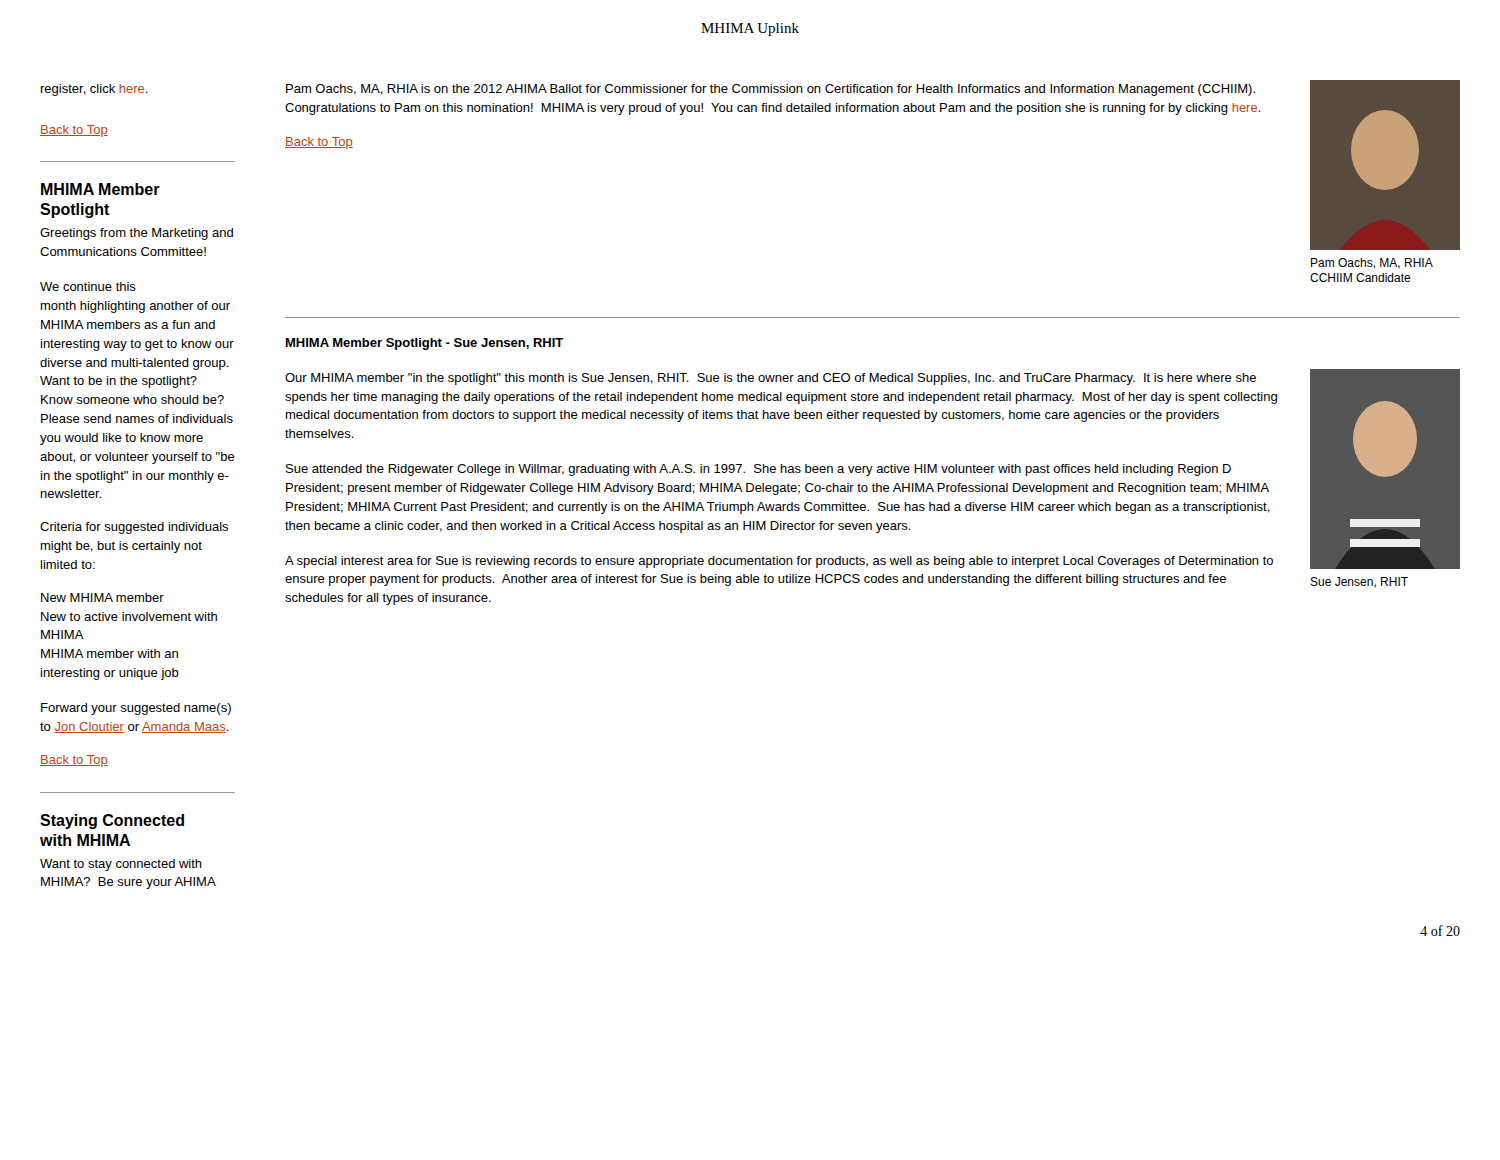MHIMA Uplink
register, click here.
Back to Top
MHIMA Member
Spotlight
Greetings from the Marketing and Communications Committee!
We continue this
month highlighting another of our MHIMA members as a fun and interesting way to get to know our diverse and multi-talented group. Want to be in the spotlight? Know someone who should be? Please send names of individuals you would like to know more about, or volunteer yourself to "be in the spotlight" in our monthly e-newsletter.
Criteria for suggested individuals might be, but is certainly not limited to:
New MHIMA member
New to active involvement with MHIMA
MHIMA member with an interesting or unique job
Forward your suggested name(s) to Jon Cloutier or Amanda Maas.
Back to Top
Staying Connected
with MHIMA
Want to stay connected with MHIMA? Be sure your AHIMA
Pam Oachs, MA, RHIA CCHIIM Candidate
Pam Oachs, MA, RHIA is on the 2012 AHIMA Ballot for Commissioner for the Commission on Certification for Health Informatics and Information Management (CCHIIM). Congratulations to Pam on this nomination! MHIMA is very proud of you! You can find detailed information about Pam and the position she is running for by clicking here.
Back to Top
MHIMA Member Spotlight - Sue Jensen, RHIT
Sue Jensen, RHIT
Our MHIMA member "in the spotlight" this month is Sue Jensen, RHIT. Sue is the owner and CEO of Medical Supplies, Inc. and TruCare Pharmacy. It is here where she spends her time managing the daily operations of the retail independent home medical equipment store and independent retail pharmacy. Most of her day is spent collecting medical documentation from doctors to support the medical necessity of items that have been either requested by customers, home care agencies or the providers themselves.
Sue attended the Ridgewater College in Willmar, graduating with A.A.S. in 1997. She has been a very active HIM volunteer with past offices held including Region D President; present member of Ridgewater College HIM Advisory Board; MHIMA Delegate; Co-chair to the AHIMA Professional Development and Recognition team; MHIMA President; MHIMA Current Past President; and currently is on the AHIMA Triumph Awards Committee. Sue has had a diverse HIM career which began as a transcriptionist, then became a clinic coder, and then worked in a Critical Access hospital as an HIM Director for seven years.
A special interest area for Sue is reviewing records to ensure appropriate documentation for products, as well as being able to interpret Local Coverages of Determination to ensure proper payment for products. Another area of interest for Sue is being able to utilize HCPCS codes and understanding the different billing structures and fee schedules for all types of insurance.
4 of 20